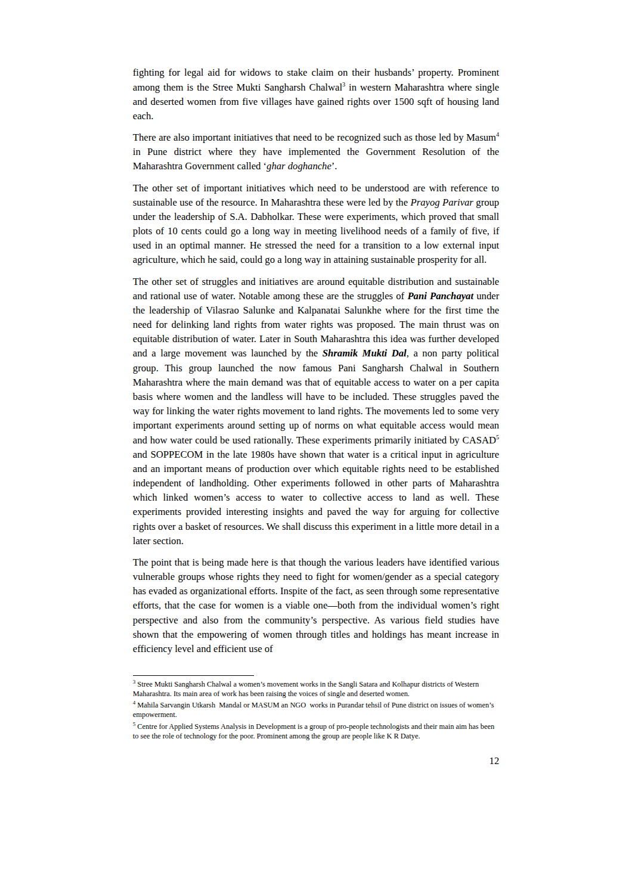fighting for legal aid for widows to stake claim on their husbands’ property. Prominent among them is the Stree Mukti Sangharsh Chalwal3 in western Maharashtra where single and deserted women from five villages have gained rights over 1500 sqft of housing land each.
There are also important initiatives that need to be recognized such as those led by Masum4 in Pune district where they have implemented the Government Resolution of the Maharashtra Government called ‘ghar doghanche’.
The other set of important initiatives which need to be understood are with reference to sustainable use of the resource. In Maharashtra these were led by the Prayog Parivar group under the leadership of S.A. Dabholkar. These were experiments, which proved that small plots of 10 cents could go a long way in meeting livelihood needs of a family of five, if used in an optimal manner. He stressed the need for a transition to a low external input agriculture, which he said, could go a long way in attaining sustainable prosperity for all.
The other set of struggles and initiatives are around equitable distribution and sustainable and rational use of water. Notable among these are the struggles of Pani Panchayat under the leadership of Vilasrao Salunke and Kalpanatai Salunkhe where for the first time the need for delinking land rights from water rights was proposed. The main thrust was on equitable distribution of water. Later in South Maharashtra this idea was further developed and a large movement was launched by the Shramik Mukti Dal, a non party political group. This group launched the now famous Pani Sangharsh Chalwal in Southern Maharashtra where the main demand was that of equitable access to water on a per capita basis where women and the landless will have to be included. These struggles paved the way for linking the water rights movement to land rights. The movements led to some very important experiments around setting up of norms on what equitable access would mean and how water could be used rationally. These experiments primarily initiated by CASAD5 and SOPPECOM in the late 1980s have shown that water is a critical input in agriculture and an important means of production over which equitable rights need to be established independent of landholding. Other experiments followed in other parts of Maharashtra which linked women’s access to water to collective access to land as well. These experiments provided interesting insights and paved the way for arguing for collective rights over a basket of resources. We shall discuss this experiment in a little more detail in a later section.
The point that is being made here is that though the various leaders have identified various vulnerable groups whose rights they need to fight for women/gender as a special category has evaded as organizational efforts. Inspite of the fact, as seen through some representative efforts, that the case for women is a viable one—both from the individual women’s right perspective and also from the community’s perspective. As various field studies have shown that the empowering of women through titles and holdings has meant increase in efficiency level and efficient use of
3 Stree Mukti Sangharsh Chalwal a women’s movement works in the Sangli Satara and Kolhapur districts of Western Maharashtra. Its main area of work has been raising the voices of single and deserted women.
4 Mahila Sarvangin Utkarsh Mandal or MASUM an NGO works in Purandar tehsil of Pune district on issues of women’s empowerment.
5 Centre for Applied Systems Analysis in Development is a group of pro-people technologists and their main aim has been to see the role of technology for the poor. Prominent among the group are people like K R Datye.
12